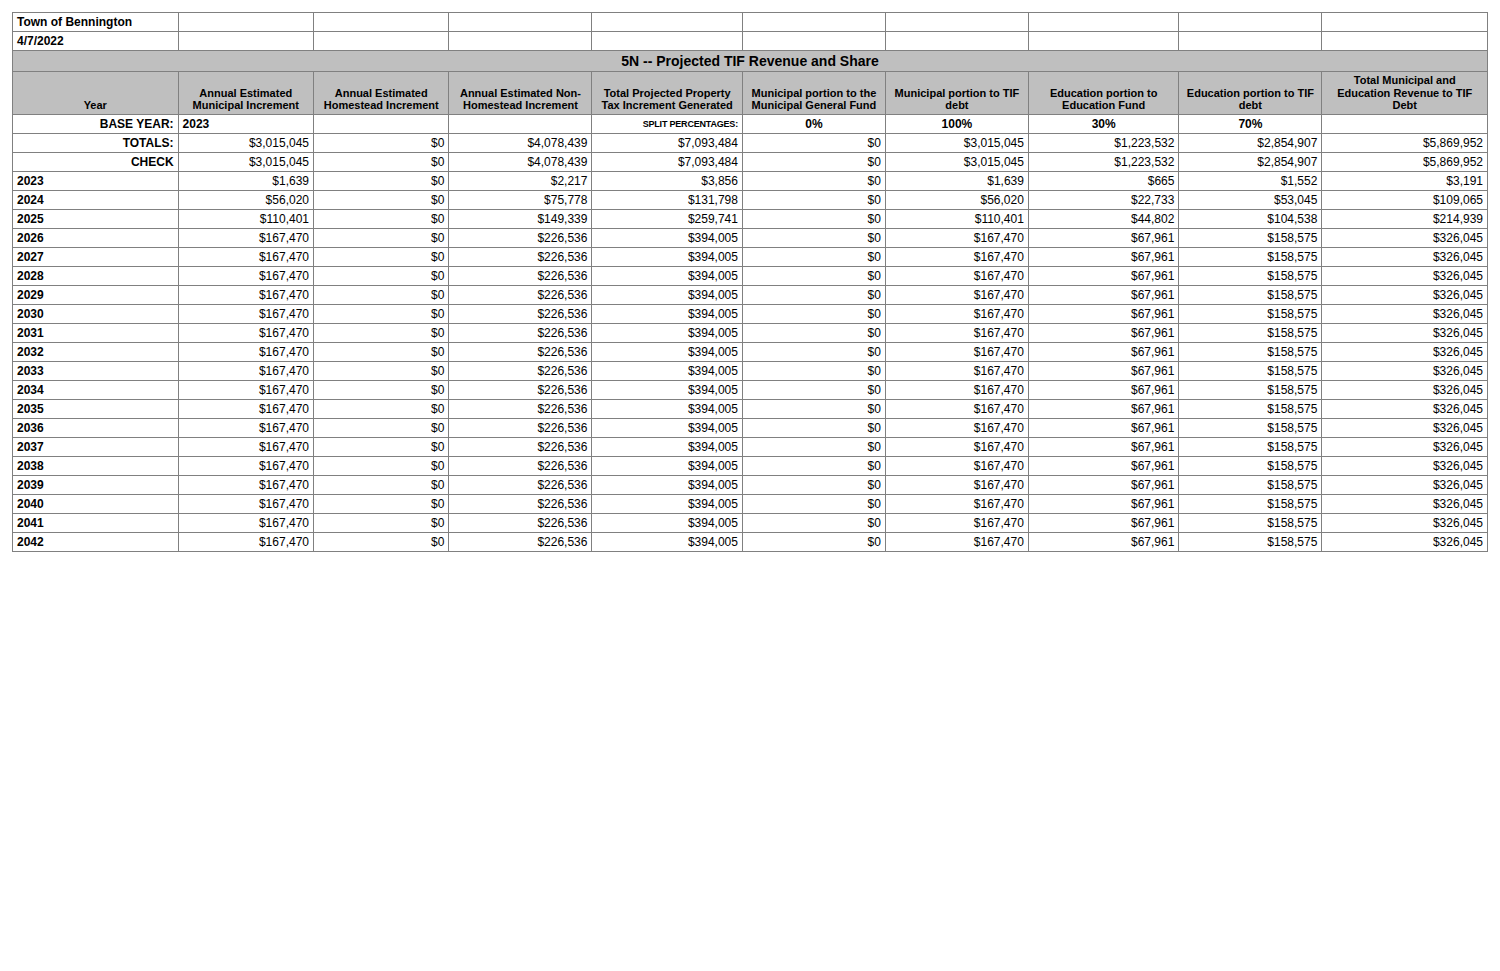| Town of Bennington | | | | | | | | | |
| 4/7/2022 | | | | | | | | | |
| 5N -- Projected TIF Revenue and Share |
| Year | Annual Estimated Municipal Increment | Annual Estimated Homestead Increment | Annual Estimated Non-Homestead Increment | Total Projected Property Tax Increment Generated | Municipal portion to the Municipal General Fund | Municipal portion to TIF debt | Education portion to Education Fund | Education portion to TIF debt | Total Municipal and Education Revenue to TIF Debt |
| BASE YEAR: | 2023 | | | SPLIT PERCENTAGES: | 0% | 100% | 30% | 70% | |
| TOTALS: | $3,015,045 | $0 | $4,078,439 | $7,093,484 | $0 | $3,015,045 | $1,223,532 | $2,854,907 | $5,869,952 |
| CHECK | $3,015,045 | $0 | $4,078,439 | $7,093,484 | $0 | $3,015,045 | $1,223,532 | $2,854,907 | $5,869,952 |
| 2023 | $1,639 | $0 | $2,217 | $3,856 | $0 | $1,639 | $665 | $1,552 | $3,191 |
| 2024 | $56,020 | $0 | $75,778 | $131,798 | $0 | $56,020 | $22,733 | $53,045 | $109,065 |
| 2025 | $110,401 | $0 | $149,339 | $259,741 | $0 | $110,401 | $44,802 | $104,538 | $214,939 |
| 2026 | $167,470 | $0 | $226,536 | $394,005 | $0 | $167,470 | $67,961 | $158,575 | $326,045 |
| 2027 | $167,470 | $0 | $226,536 | $394,005 | $0 | $167,470 | $67,961 | $158,575 | $326,045 |
| 2028 | $167,470 | $0 | $226,536 | $394,005 | $0 | $167,470 | $67,961 | $158,575 | $326,045 |
| 2029 | $167,470 | $0 | $226,536 | $394,005 | $0 | $167,470 | $67,961 | $158,575 | $326,045 |
| 2030 | $167,470 | $0 | $226,536 | $394,005 | $0 | $167,470 | $67,961 | $158,575 | $326,045 |
| 2031 | $167,470 | $0 | $226,536 | $394,005 | $0 | $167,470 | $67,961 | $158,575 | $326,045 |
| 2032 | $167,470 | $0 | $226,536 | $394,005 | $0 | $167,470 | $67,961 | $158,575 | $326,045 |
| 2033 | $167,470 | $0 | $226,536 | $394,005 | $0 | $167,470 | $67,961 | $158,575 | $326,045 |
| 2034 | $167,470 | $0 | $226,536 | $394,005 | $0 | $167,470 | $67,961 | $158,575 | $326,045 |
| 2035 | $167,470 | $0 | $226,536 | $394,005 | $0 | $167,470 | $67,961 | $158,575 | $326,045 |
| 2036 | $167,470 | $0 | $226,536 | $394,005 | $0 | $167,470 | $67,961 | $158,575 | $326,045 |
| 2037 | $167,470 | $0 | $226,536 | $394,005 | $0 | $167,470 | $67,961 | $158,575 | $326,045 |
| 2038 | $167,470 | $0 | $226,536 | $394,005 | $0 | $167,470 | $67,961 | $158,575 | $326,045 |
| 2039 | $167,470 | $0 | $226,536 | $394,005 | $0 | $167,470 | $67,961 | $158,575 | $326,045 |
| 2040 | $167,470 | $0 | $226,536 | $394,005 | $0 | $167,470 | $67,961 | $158,575 | $326,045 |
| 2041 | $167,470 | $0 | $226,536 | $394,005 | $0 | $167,470 | $67,961 | $158,575 | $326,045 |
| 2042 | $167,470 | $0 | $226,536 | $394,005 | $0 | $167,470 | $67,961 | $158,575 | $326,045 |